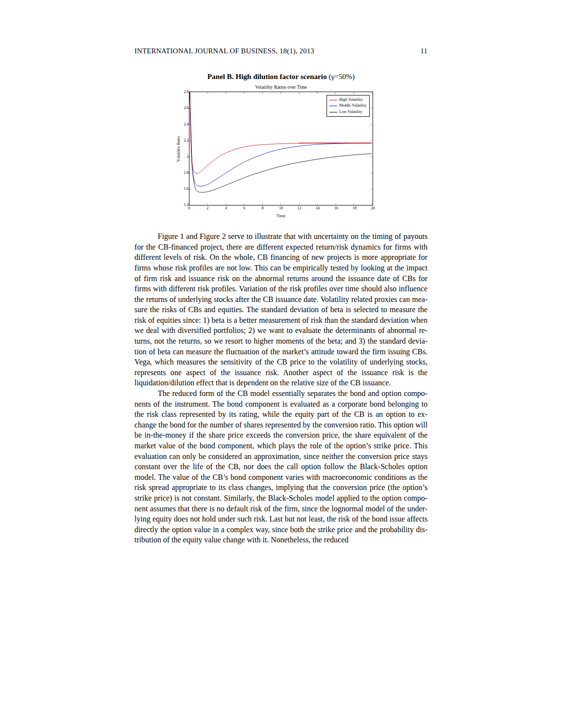International Journal of Business, 18(1), 2013 11
Panel B. High dilution factor scenario (γ=50%)
Volatility Ratios over Time
2.8 2.6 2.4 2.2 2 1.8 1.6 1.4
Volatility Ratio
High Volatility
Middle Volatility
Low Volatility
0 2 4 6 8 10 12 14 16 18 20
Time
Figure 1 and Figure 2 serve to illustrate that with uncertainty on the timing of payouts for the CB-financed project, there are different expected return/risk dynamics for firms with different levels of risk. On the whole, CB financing of new projects is more appropriate for firms whose risk profiles are not low. This can be empirically tested by looking at the impact of firm risk and issuance risk on the abnormal returns around the issuance date of CBs for firms with different risk profiles. Variation of the risk profiles over time should also influence the returns of underlying stocks after the CB issuance date. Volatility related proxies can measure the risks of CBs and equities. The standard deviation of beta is selected to measure the risk of equities since: 1) beta is a better measurement of risk than the standard deviation when we deal with diversified portfolios; 2) we want to evaluate the determinants of abnormal returns, not the returns, so we resort to higher moments of the beta; and 3) the standard deviation of beta can measure the fluctuation of the market’s attitude toward the firm issuing CBs. Vega, which measures the sensitivity of the CB price to the volatility of underlying stocks, represents one aspect of the issuance risk. Another aspect of the issuance risk is the liquidation/dilution effect that is dependent on the relative size of the CB issuance.
The reduced form of the CB model essentially separates the bond and option components of the instrument. The bond component is evaluated as a corporate bond belonging to the risk class represented by its rating, while the equity part of the CB is an option to exchange the bond for the number of shares represented by the conversion ratio. This option will be in-the-money if the share price exceeds the conversion price, the share equivalent of the market value of the bond component, which plays the role of the option’s strike price. This evaluation can only be considered an approximation, since neither the conversion price stays constant over the life of the CB, nor does the call option follow the Black-Scholes option model. The value of the CB’s bond component varies with macroeconomic conditions as the risk spread appropriate to its class changes, implying that the conversion price (the option’s strike price) is not constant. Similarly, the Black-Scholes model applied to the option component assumes that there is no default risk of the firm, since the lognormal model of the underlying equity does not hold under such risk. Last but not least, the risk of the bond issue affects directly the option value in a complex way, since both the strike price and the probability distribution of the equity value change with it. Nonetheless, the reduced